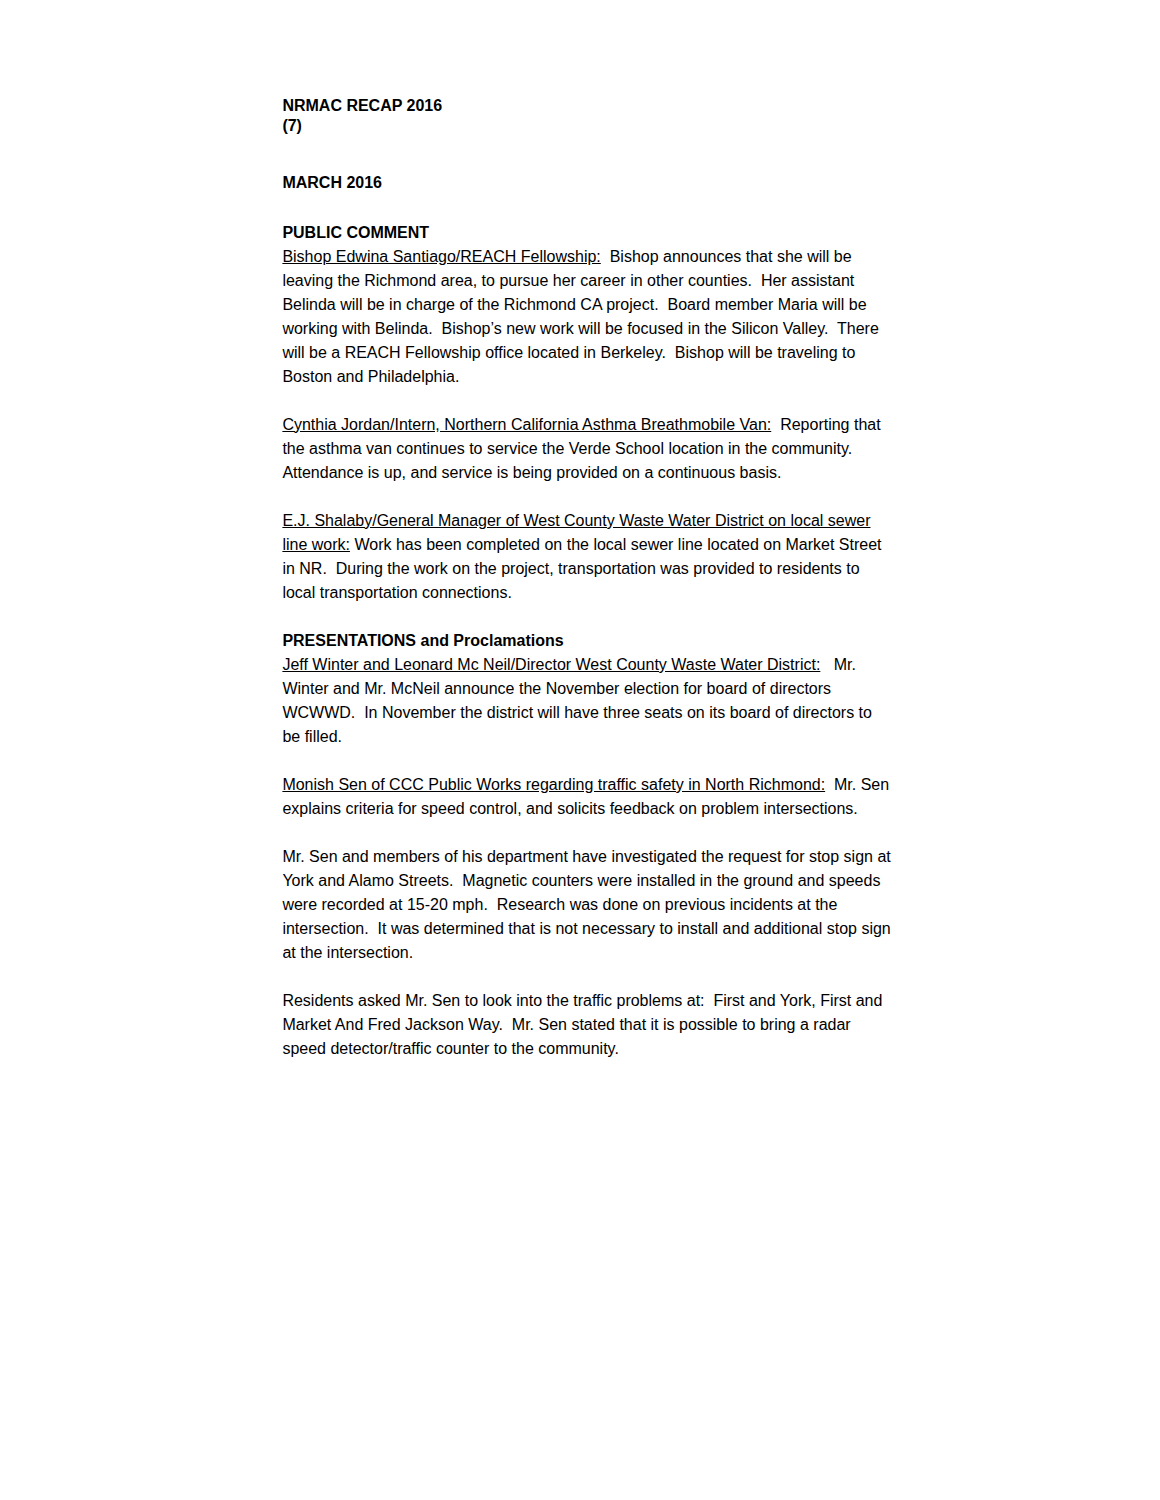NRMAC RECAP 2016
(7)
MARCH 2016
PUBLIC COMMENT
Bishop Edwina Santiago/REACH Fellowship: Bishop announces that she will be leaving the Richmond area, to pursue her career in other counties. Her assistant Belinda will be in charge of the Richmond CA project. Board member Maria will be working with Belinda. Bishop’s new work will be focused in the Silicon Valley. There will be a REACH Fellowship office located in Berkeley. Bishop will be traveling to Boston and Philadelphia.
Cynthia Jordan/Intern, Northern California Asthma Breathmobile Van: Reporting that the asthma van continues to service the Verde School location in the community. Attendance is up, and service is being provided on a continuous basis.
E.J. Shalaby/General Manager of West County Waste Water District on local sewer line work: Work has been completed on the local sewer line located on Market Street in NR. During the work on the project, transportation was provided to residents to local transportation connections.
PRESENTATIONS and Proclamations
Jeff Winter and Leonard Mc Neil/Director West County Waste Water District: Mr. Winter and Mr. McNeil announce the November election for board of directors WCWWD. In November the district will have three seats on its board of directors to be filled.
Monish Sen of CCC Public Works regarding traffic safety in North Richmond: Mr. Sen explains criteria for speed control, and solicits feedback on problem intersections.
Mr. Sen and members of his department have investigated the request for stop sign at York and Alamo Streets. Magnetic counters were installed in the ground and speeds were recorded at 15-20 mph. Research was done on previous incidents at the intersection. It was determined that is not necessary to install and additional stop sign at the intersection.
Residents asked Mr. Sen to look into the traffic problems at: First and York, First and Market And Fred Jackson Way. Mr. Sen stated that it is possible to bring a radar speed detector/traffic counter to the community.